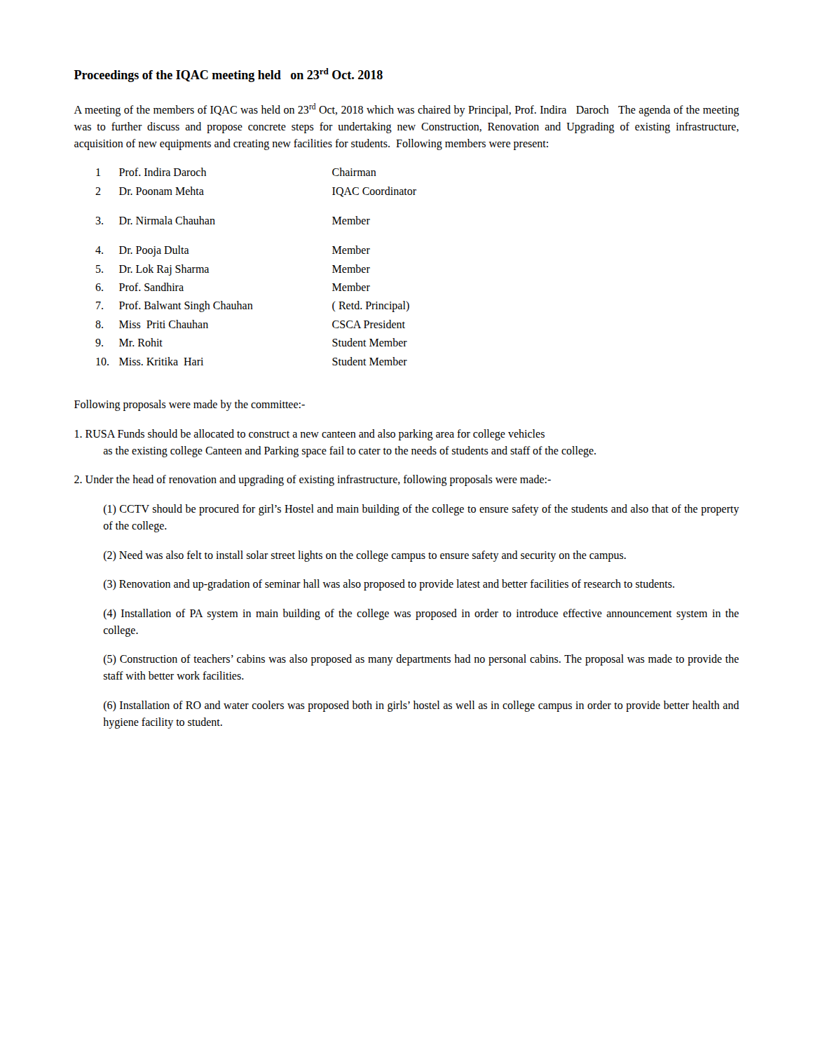Proceedings of the IQAC meeting held on 23rd Oct. 2018
A meeting of the members of IQAC was held on 23rd Oct, 2018 which was chaired by Principal, Prof. Indira Daroch The agenda of the meeting was to further discuss and propose concrete steps for undertaking new Construction, Renovation and Upgrading of existing infrastructure, acquisition of new equipments and creating new facilities for students. Following members were present:
| 1 | Prof. Indira Daroch | Chairman |
| 2 | Dr. Poonam Mehta | IQAC Coordinator |
| 3. | Dr. Nirmala Chauhan | Member |
| 4. | Dr. Pooja Dulta | Member |
| 5. | Dr. Lok Raj Sharma | Member |
| 6. | Prof. Sandhira | Member |
| 7. | Prof. Balwant Singh Chauhan | ( Retd. Principal) |
| 8. | Miss Priti Chauhan | CSCA President |
| 9. | Mr. Rohit | Student Member |
| 10. | Miss. Kritika Hari | Student Member |
Following proposals were made by the committee:-
1. RUSA Funds should be allocated to construct a new canteen and also parking area for college vehicles
as the existing college Canteen and Parking space fail to cater to the needs of students and staff of the college.
2. Under the head of renovation and upgrading of existing infrastructure, following proposals were made:-
(1) CCTV should be procured for girl’s Hostel and main building of the college to ensure safety of the students and also that of the property of the college.
(2) Need was also felt to install solar street lights on the college campus to ensure safety and security on the campus.
(3) Renovation and up-gradation of seminar hall was also proposed to provide latest and better facilities of research to students.
(4) Installation of PA system in main building of the college was proposed in order to introduce effective announcement system in the college.
(5) Construction of teachers’ cabins was also proposed as many departments had no personal cabins. The proposal was made to provide the staff with better work facilities.
(6) Installation of RO and water coolers was proposed both in girls’ hostel as well as in college campus in order to provide better health and hygiene facility to student.